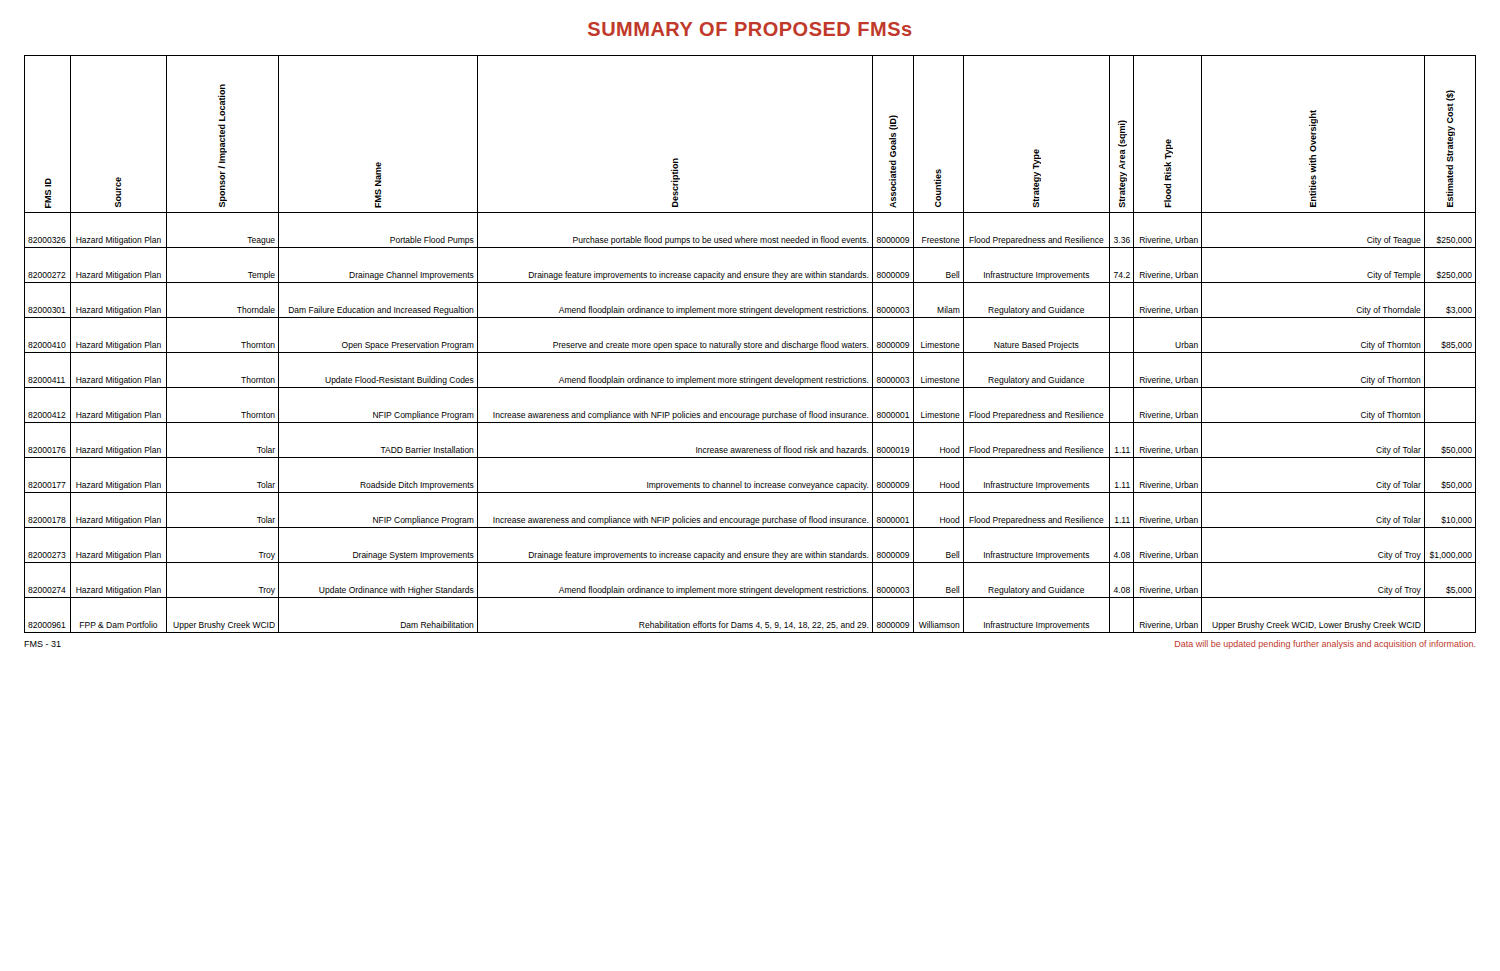SUMMARY OF PROPOSED FMSs
| FMS ID | Source | Sponsor / Impacted Location | FMS Name | Description | Associated Goals (ID) | Counties | Strategy Type | Strategy Area (sqmi) | Flood Risk Type | Entities with Oversight | Estimated Strategy Cost ($) |
| --- | --- | --- | --- | --- | --- | --- | --- | --- | --- | --- | --- |
| 82000326 | Hazard Mitigation Plan | Teague | Portable Flood Pumps | Purchase portable flood pumps to be used where most needed in flood events. | 8000009 | Freestone | Flood Preparedness and Resilience | 3.36 | Riverine, Urban | City of Teague | $250,000 |
| 82000272 | Hazard Mitigation Plan | Temple | Drainage Channel Improvements | Drainage feature improvements to increase capacity and ensure they are within standards. | 8000009 | Bell | Infrastructure Improvements | 74.2 | Riverine, Urban | City of Temple | $250,000 |
| 82000301 | Hazard Mitigation Plan | Thorndale | Dam Failure Education and Increased Regualtion | Amend floodplain ordinance to implement more stringent development restrictions. | 8000003 | Milam | Regulatory and Guidance | | Riverine, Urban | City of Thorndale | $3,000 |
| 82000410 | Hazard Mitigation Plan | Thornton | Open Space Preservation Program | Preserve and create more open space to naturally store and discharge flood waters. | 8000009 | Limestone | Nature Based Projects | | Urban | City of Thornton | $85,000 |
| 82000411 | Hazard Mitigation Plan | Thornton | Update Flood-Resistant Building Codes | Amend floodplain ordinance to implement more stringent development restrictions. | 8000003 | Limestone | Regulatory and Guidance | | Riverine, Urban | City of Thornton | |
| 82000412 | Hazard Mitigation Plan | Thornton | NFIP Compliance Program | Increase awareness and compliance with NFIP policies and encourage purchase of flood insurance. | 8000001 | Limestone | Flood Preparedness and Resilience | | Riverine, Urban | City of Thornton | |
| 82000176 | Hazard Mitigation Plan | Tolar | TADD Barrier Installation | Increase awareness of flood risk and hazards. | 8000019 | Hood | Flood Preparedness and Resilience | 1.11 | Riverine, Urban | City of Tolar | $50,000 |
| 82000177 | Hazard Mitigation Plan | Tolar | Roadside Ditch Improvements | Improvements to channel to increase conveyance capacity. | 8000009 | Hood | Infrastructure Improvements | 1.11 | Riverine, Urban | City of Tolar | $50,000 |
| 82000178 | Hazard Mitigation Plan | Tolar | NFIP Compliance Program | Increase awareness and compliance with NFIP policies and encourage purchase of flood insurance. | 8000001 | Hood | Flood Preparedness and Resilience | 1.11 | Riverine, Urban | City of Tolar | $10,000 |
| 82000273 | Hazard Mitigation Plan | Troy | Drainage System Improvements | Drainage feature improvements to increase capacity and ensure they are within standards. | 8000009 | Bell | Infrastructure Improvements | 4.08 | Riverine, Urban | City of Troy | $1,000,000 |
| 82000274 | Hazard Mitigation Plan | Troy | Update Ordinance with Higher Standards | Amend floodplain ordinance to implement more stringent development restrictions. | 8000003 | Bell | Regulatory and Guidance | 4.08 | Riverine, Urban | City of Troy | $5,000 |
| 82000961 | FPP & Dam Portfolio | Upper Brushy Creek WCID | Dam Rehaibilitation | Rehabilitation efforts for Dams 4, 5, 9, 14, 18, 22, 25, and 29. | 8000009 | Williamson | Infrastructure Improvements | | Riverine, Urban | Upper Brushy Creek WCID, Lower Brushy Creek WCID | |
FMS - 31
Data will be updated pending further analysis and acquisition of information.